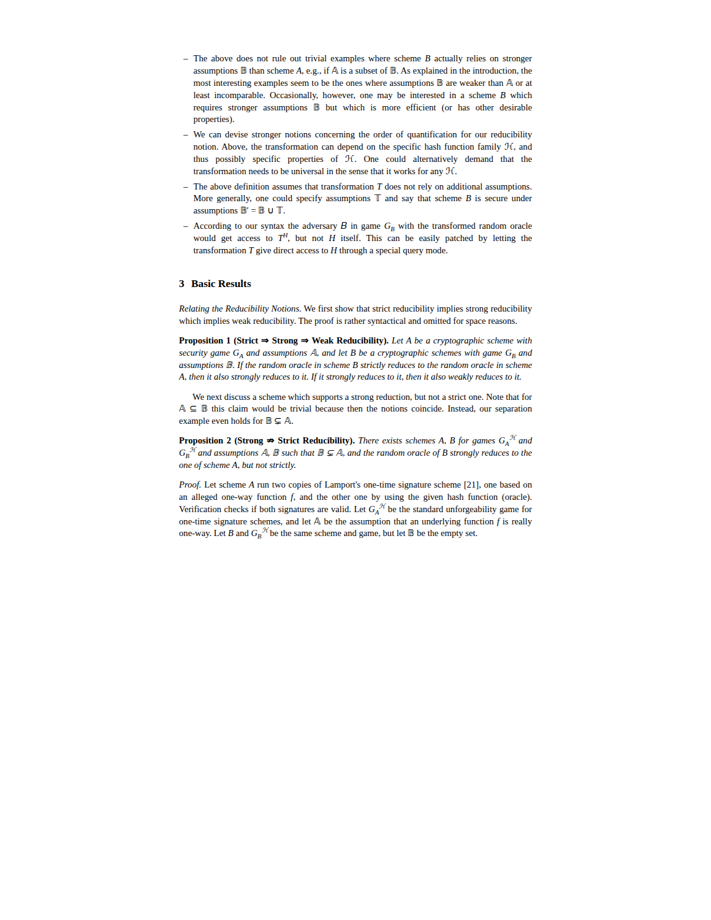The above does not rule out trivial examples where scheme B actually relies on stronger assumptions 𝔹 than scheme A, e.g., if 𝔸 is a subset of 𝔹. As explained in the introduction, the most interesting examples seem to be the ones where assumptions 𝔹 are weaker than 𝔸 or at least incomparable. Occasionally, however, one may be interested in a scheme B which requires stronger assumptions 𝔹 but which is more efficient (or has other desirable properties).
We can devise stronger notions concerning the order of quantification for our reducibility notion. Above, the transformation can depend on the specific hash function family ℋ, and thus possibly specific properties of ℋ. One could alternatively demand that the transformation needs to be universal in the sense that it works for any ℋ.
The above definition assumes that transformation T does not rely on additional assumptions. More generally, one could specify assumptions 𝕋 and say that scheme B is secure under assumptions 𝔹′ = 𝔹 ∪ 𝕋.
According to our syntax the adversary 𝐵 in game GB with the transformed random oracle would get access to TH, but not H itself. This can be easily patched by letting the transformation T give direct access to H through a special query mode.
3 Basic Results
Relating the Reducibility Notions. We first show that strict reducibility implies strong reducibility which implies weak reducibility. The proof is rather syntactical and omitted for space reasons.
Proposition 1 (Strict ⇒ Strong ⇒ Weak Reducibility). Let A be a cryptographic scheme with security game GA and assumptions 𝔸, and let B be a cryptographic schemes with game GB and assumptions 𝔹. If the random oracle in scheme B strictly reduces to the random oracle in scheme A, then it also strongly reduces to it. If it strongly reduces to it, then it also weakly reduces to it.
We next discuss a scheme which supports a strong reduction, but not a strict one. Note that for 𝔸 ⊆ 𝔹 this claim would be trivial because then the notions coincide. Instead, our separation example even holds for 𝔹 ⊊ 𝔸.
Proposition 2 (Strong ⇏ Strict Reducibility). There exists schemes A, B for games GAℋ and GBℋ and assumptions 𝔸, 𝔹 such that 𝔹 ⊊ 𝔸, and the random oracle of B strongly reduces to the one of scheme A, but not strictly.
Proof. Let scheme A run two copies of Lamport's one-time signature scheme [21], one based on an alleged one-way function f, and the other one by using the given hash function (oracle). Verification checks if both signatures are valid. Let GAℋ be the standard unforgeability game for one-time signature schemes, and let 𝔸 be the assumption that an underlying function f is really one-way. Let B and GBℋ be the same scheme and game, but let 𝔹 be the empty set.